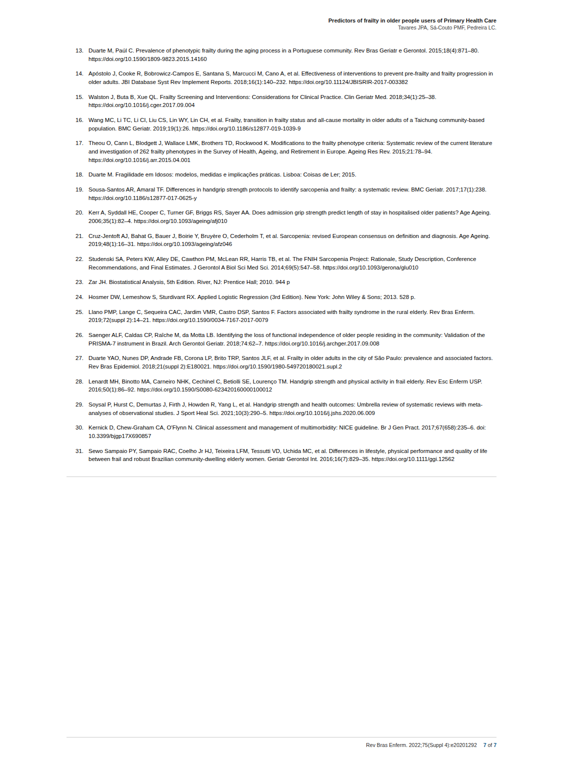Predictors of frailty in older people users of Primary Health Care
Tavares JPA, Sá-Couto PMF, Pedreira LC.
13 Duarte M, Paúl C. Prevalence of phenotypic frailty during the aging process in a Portuguese community. Rev Bras Geriatr e Gerontol. 2015;18(4):871–80. https://doi.org/10.1590/1809-9823.2015.14160
14 Apóstolo J, Cooke R, Bobrowicz-Campos E, Santana S, Marcucci M, Cano A, et al. Effectiveness of interventions to prevent pre-frailty and frailty progression in older adults. JBI Database Syst Rev Implement Reports. 2018;16(1):140–232. https://doi.org/10.11124/JBISRIR-2017-003382
15 Walston J, Buta B, Xue QL. Frailty Screening and Interventions: Considerations for Clinical Practice. Clin Geriatr Med. 2018;34(1):25–38. https://doi.org/10.1016/j.cger.2017.09.004
16 Wang MC, Li TC, Li CI, Liu CS, Lin WY, Lin CH, et al. Frailty, transition in frailty status and all-cause mortality in older adults of a Taichung community-based population. BMC Geriatr. 2019;19(1):26. https://doi.org/10.1186/s12877-019-1039-9
17 Theou O, Cann L, Blodgett J, Wallace LMK, Brothers TD, Rockwood K. Modifications to the frailty phenotype criteria: Systematic review of the current literature and investigation of 262 frailty phenotypes in the Survey of Health, Ageing, and Retirement in Europe. Ageing Res Rev. 2015;21:78–94. https://doi.org/10.1016/j.arr.2015.04.001
18 Duarte M. Fragilidade em Idosos: modelos, medidas e implicações práticas. Lisboa: Coisas de Ler; 2015.
19 Sousa-Santos AR, Amaral TF. Differences in handgrip strength protocols to identify sarcopenia and frailty: a systematic review. BMC Geriatr. 2017;17(1):238. https://doi.org/10.1186/s12877-017-0625-y
20 Kerr A, Syddall HE, Cooper C, Turner GF, Briggs RS, Sayer AA. Does admission grip strength predict length of stay in hospitalised older patients? Age Ageing. 2006;35(1):82–4. https://doi.org/10.1093/ageing/afj010
21 Cruz-Jentoft AJ, Bahat G, Bauer J, Boirie Y, Bruyère O, Cederholm T, et al. Sarcopenia: revised European consensus on definition and diagnosis. Age Ageing. 2019;48(1):16–31. https://doi.org/10.1093/ageing/afz046
22 Studenski SA, Peters KW, Alley DE, Cawthon PM, McLean RR, Harris TB, et al. The FNIH Sarcopenia Project: Rationale, Study Description, Conference Recommendations, and Final Estimates. J Gerontol A Biol Sci Med Sci. 2014;69(5):547–58. https://doi.org/10.1093/gerona/glu010
23 Zar JH. Biostatistical Analysis, 5th Edition. River, NJ: Prentice Hall; 2010. 944 p
24 Hosmer DW, Lemeshow S, Sturdivant RX. Applied Logistic Regression (3rd Edition). New York: John Wiley & Sons; 2013. 528 p.
25 Llano PMP, Lange C, Sequeira CAC, Jardim VMR, Castro DSP, Santos F. Factors associated with frailty syndrome in the rural elderly. Rev Bras Enferm. 2019;72(suppl 2):14–21. https://doi.org/10.1590/0034-7167-2017-0079
26 Saenger ALF, Caldas CP, Raîche M, da Motta LB. Identifying the loss of functional independence of older people residing in the community: Validation of the PRISMA-7 instrument in Brazil. Arch Gerontol Geriatr. 2018;74:62–7. https://doi.org/10.1016/j.archger.2017.09.008
27 Duarte YAO, Nunes DP, Andrade FB, Corona LP, Brito TRP, Santos JLF, et al. Frailty in older adults in the city of São Paulo: prevalence and associated factors. Rev Bras Epidemiol. 2018;21(suppl 2):E180021. https://doi.org/10.1590/1980-549720180021.supl.2
28 Lenardt MH, Binotto MA, Carneiro NHK, Cechinel C, Betiolli SE, Lourenço TM. Handgrip strength and physical activity in frail elderly. Rev Esc Enferm USP. 2016;50(1):86–92. https://doi.org/10.1590/S0080-623420160000100012
29 Soysal P, Hurst C, Demurtas J, Firth J, Howden R, Yang L, et al. Handgrip strength and health outcomes: Umbrella review of systematic reviews with meta-analyses of observational studies. J Sport Heal Sci. 2021;10(3):290–5. https://doi.org/10.1016/j.jshs.2020.06.009
30 Kernick D, Chew-Graham CA, O'Flynn N. Clinical assessment and management of multimorbidity: NICE guideline. Br J Gen Pract. 2017;67(658):235–6. doi: 10.3399/bjgp17X690857
31 Sewo Sampaio PY, Sampaio RAC, Coelho Jr HJ, Teixeira LFM, Tessutti VD, Uchida MC, et al. Differences in lifestyle, physical performance and quality of life between frail and robust Brazilian community-dwelling elderly women. Geriatr Gerontol Int. 2016;16(7):829–35. https://doi.org/10.1111/ggi.12562
Rev Bras Enferm. 2022;75(Suppl 4):e20201292 7 of 7